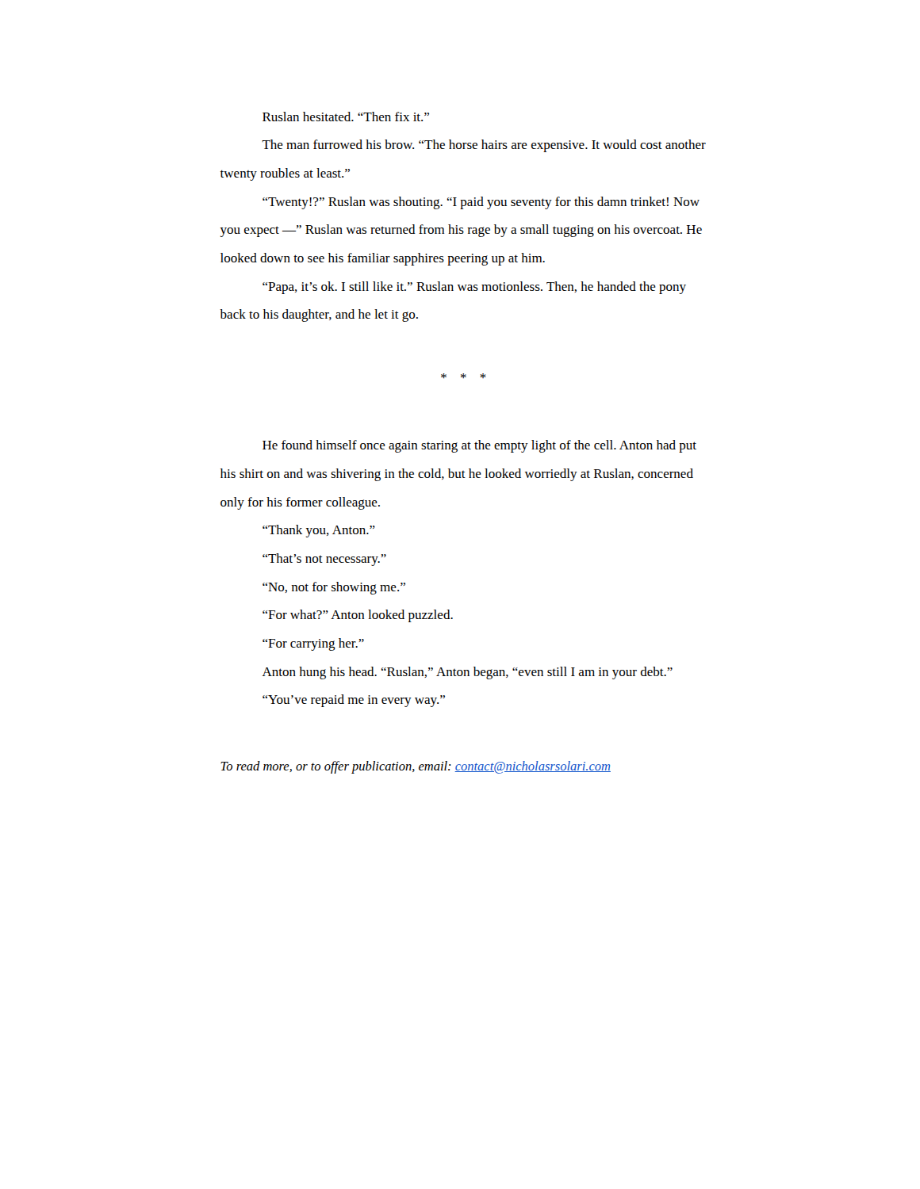Ruslan hesitated. “Then fix it.”
The man furrowed his brow. “The horse hairs are expensive. It would cost another twenty roubles at least.”
“Twenty!?” Ruslan was shouting. “I paid you seventy for this damn trinket! Now you expect —” Ruslan was returned from his rage by a small tugging on his overcoat. He looked down to see his familiar sapphires peering up at him.
“Papa, it’s ok. I still like it.” Ruslan was motionless. Then, he handed the pony back to his daughter, and he let it go.
* * *
He found himself once again staring at the empty light of the cell. Anton had put his shirt on and was shivering in the cold, but he looked worriedly at Ruslan, concerned only for his former colleague.
“Thank you, Anton.”
“That’s not necessary.”
“No, not for showing me.”
“For what?” Anton looked puzzled.
“For carrying her.”
Anton hung his head. “Ruslan,” Anton began, “even still I am in your debt.”
“You’ve repaid me in every way.”
To read more, or to offer publication, email: contact@nicholasrsolari.com